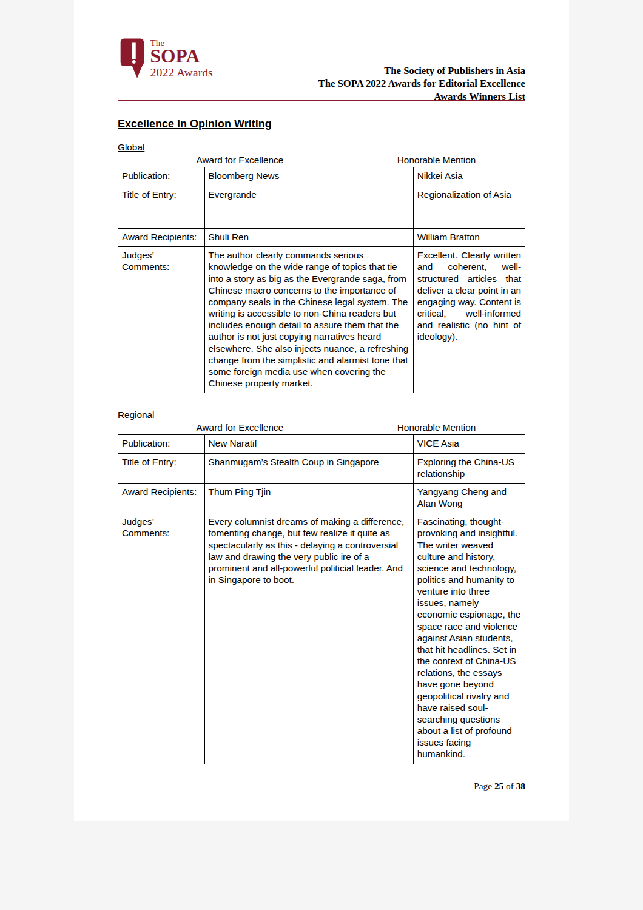The SOPA 2022 Awards
The Society of Publishers in Asia
The SOPA 2022 Awards for Editorial Excellence
Awards Winners List
Excellence in Opinion Writing
Global
Award for Excellence
Honorable Mention
| Publication: | Bloomberg News | Nikkei Asia |
| Title of Entry: | Evergrande | Regionalization of Asia |
| Award Recipients: | Shuli Ren | William Bratton |
| Judges’ Comments: | The author clearly commands serious knowledge on the wide range of topics that tie into a story as big as the Evergrande saga, from Chinese macro concerns to the importance of company seals in the Chinese legal system. The writing is accessible to non-China readers but includes enough detail to assure them that the author is not just copying narratives heard elsewhere. She also injects nuance, a refreshing change from the simplistic and alarmist tone that some foreign media use when covering the Chinese property market. | Excellent. Clearly written and coherent, well-structured articles that deliver a clear point in an engaging way. Content is critical, well-informed and realistic (no hint of ideology). |
Regional
Award for Excellence
Honorable Mention
| Publication: | New Naratif | VICE Asia |
| Title of Entry: | Shanmugam’s Stealth Coup in Singapore | Exploring the China-US relationship |
| Award Recipients: | Thum Ping Tjin | Yangyang Cheng and Alan Wong |
| Judges’ Comments: | Every columnist dreams of making a difference, fomenting change, but few realize it quite as spectacularly as this - delaying a controversial law and drawing the very public ire of a prominent and all-powerful politicial leader. And in Singapore to boot. | Fascinating, thought-provoking and insightful. The writer weaved culture and history, science and technology, politics and humanity to venture into three issues, namely economic espionage, the space race and violence against Asian students, that hit headlines. Set in the context of China-US relations, the essays have gone beyond geopolitical rivalry and have raised soul-searching questions about a list of profound issues facing humankind. |
Page 25 of 38